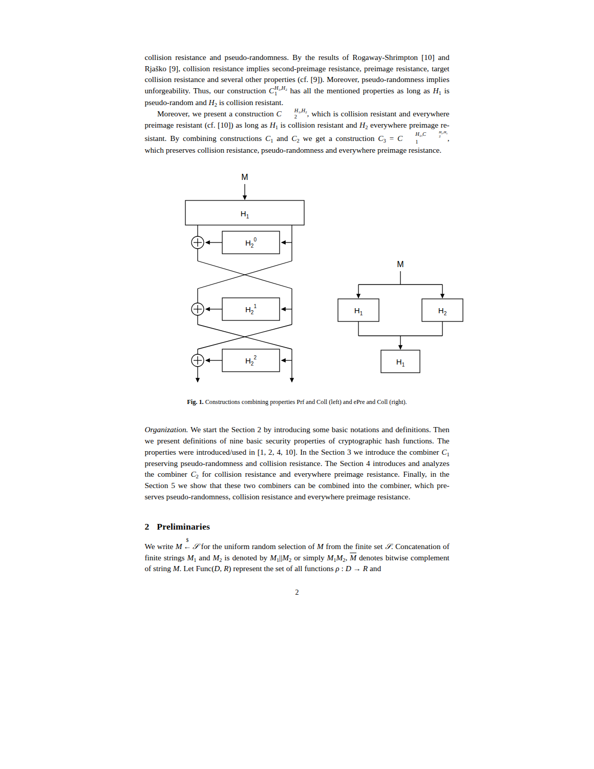collision resistance and pseudo-randomness. By the results of Rogaway-Shrimpton [10] and Rjaško [9], collision resistance implies second-preimage resistance, preimage resistance, target collision resistance and several other properties (cf. [9]). Moreover, pseudo-randomness implies unforgeability. Thus, our construction CH1,H21 has all the mentioned properties as long as H1 is pseudo-random and H2 is collision resistant.
Moreover, we present a construction CH1,H22, which is collision resistant and everywhere preimage resistant (cf. [10]) as long as H1 is collision resistant and H2 everywhere preimage resistant. By combining constructions C1 and C2 we get a construction C3 = CH1,CH2,H321, which preserves collision resistance, pseudo-randomness and everywhere preimage resistance.
M H1 H20 H21 H22 M H1 H2 H1
Fig. 1. Constructions combining properties Prf and Coll (left) and ePre and Coll (right).
Organization. We start the Section 2 by introducing some basic notations and definitions. Then we present definitions of nine basic security properties of cryptographic hash functions. The properties were introduced/used in [1, 2, 4, 10]. In the Section 3 we introduce the combiner C1 preserving pseudo-randomness and collision resistance. The Section 4 introduces and analyzes the combiner C2 for collision resistance and everywhere preimage resistance. Finally, in the Section 5 we show that these two combiners can be combined into the combiner, which preserves pseudo-randomness, collision resistance and everywhere preimage resistance.
2 Preliminaries
We write M$←𝒮 for the uniform random selection of M from the finite set 𝒮. Concatenation of finite strings M1 and M2 is denoted by M1||M2 or simply M1M2, M denotes bitwise complement of string M. Let Func(D, R) represent the set of all functions ρ : D → R and
2